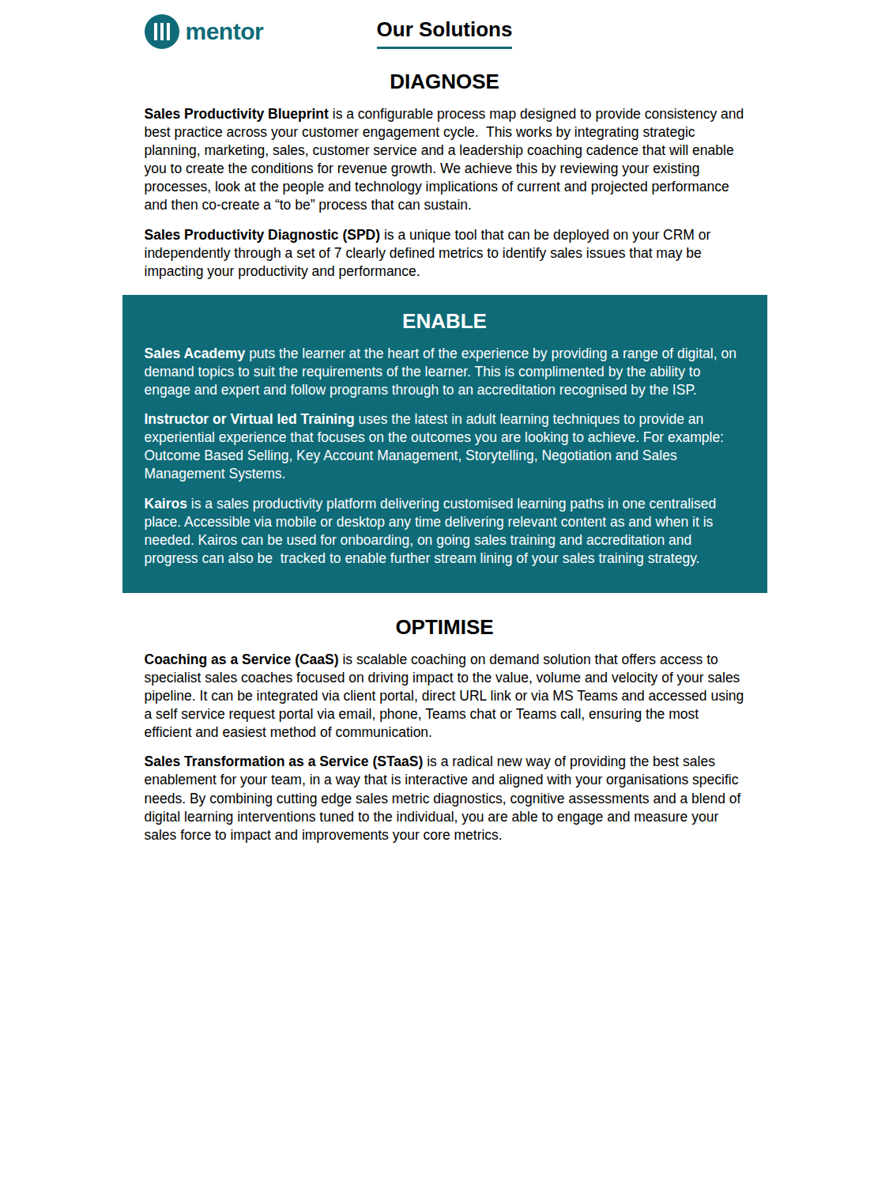mentor
Our Solutions
DIAGNOSE
Sales Productivity Blueprint is a configurable process map designed to provide consistency and best practice across your customer engagement cycle. This works by integrating strategic planning, marketing, sales, customer service and a leadership coaching cadence that will enable you to create the conditions for revenue growth. We achieve this by reviewing your existing processes, look at the people and technology implications of current and projected performance and then co-create a “to be” process that can sustain.
Sales Productivity Diagnostic (SPD) is a unique tool that can be deployed on your CRM or independently through a set of 7 clearly defined metrics to identify sales issues that may be impacting your productivity and performance.
ENABLE
Sales Academy puts the learner at the heart of the experience by providing a range of digital, on demand topics to suit the requirements of the learner. This is complimented by the ability to engage and expert and follow programs through to an accreditation recognised by the ISP.
Instructor or Virtual led Training uses the latest in adult learning techniques to provide an experiential experience that focuses on the outcomes you are looking to achieve. For example: Outcome Based Selling, Key Account Management, Storytelling, Negotiation and Sales Management Systems.
Kairos is a sales productivity platform delivering customised learning paths in one centralised place. Accessible via mobile or desktop any time delivering relevant content as and when it is needed. Kairos can be used for onboarding, on going sales training and accreditation and progress can also be tracked to enable further stream lining of your sales training strategy.
OPTIMISE
Coaching as a Service (CaaS) is scalable coaching on demand solution that offers access to specialist sales coaches focused on driving impact to the value, volume and velocity of your sales pipeline. It can be integrated via client portal, direct URL link or via MS Teams and accessed using a self service request portal via email, phone, Teams chat or Teams call, ensuring the most efficient and easiest method of communication.
Sales Transformation as a Service (STaaS) is a radical new way of providing the best sales enablement for your team, in a way that is interactive and aligned with your organisations specific needs. By combining cutting edge sales metric diagnostics, cognitive assessments and a blend of digital learning interventions tuned to the individual, you are able to engage and measure your sales force to impact and improvements your core metrics.